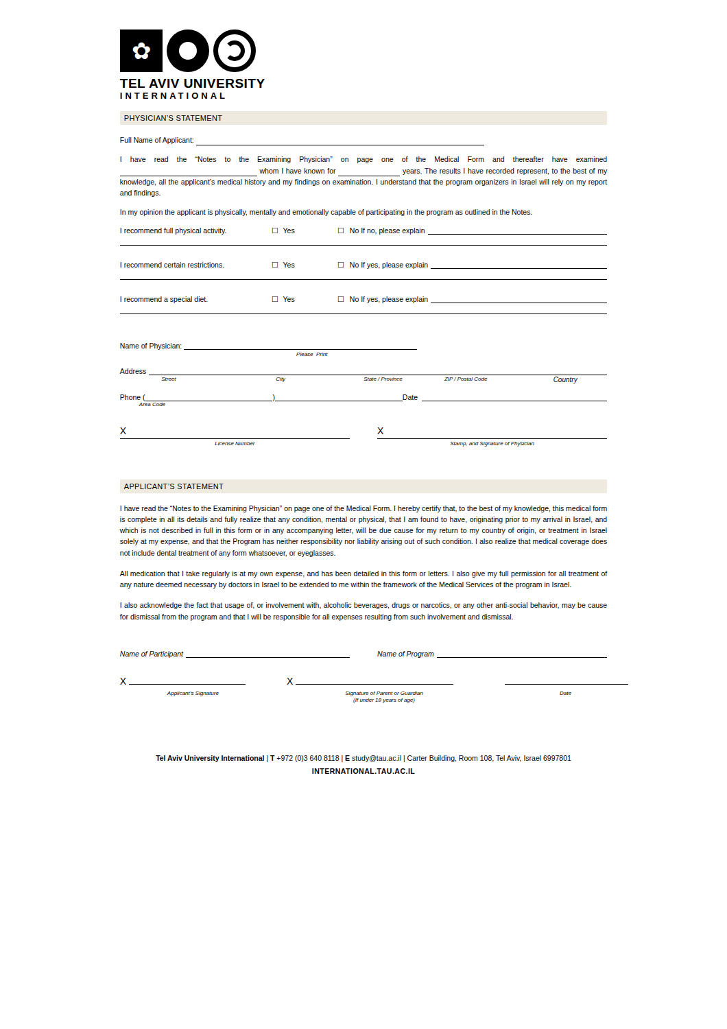✿
TEL AVIV UNIVERSITY
INTERNATIONAL
PHYSICIAN’S STATEMENT
Full Name of Applicant:
I have read the “Notes to the Examining Physician” on page one of the Medical Form and thereafter have examined whom I have known for years. The results I have recorded represent, to the best of my knowledge, all the applicant’s medical history and my findings on examination. I understand that the program organizers in Israel will rely on my report and findings.
In my opinion the applicant is physically, mentally and emotionally capable of participating in the program as outlined in the Notes.
I recommend full physical activity.
☐ Yes
☐ No If no, please explain
I recommend certain restrictions.
☐ Yes
☐ No If yes, please explain
I recommend a special diet.
☐ Yes
☐ No If yes, please explain
Name of Physician:
Please Print
Address
Street City State / Province ZIP / Postal Code Country
Phone ( )
Date
Area Code
X
License Number
X
Stamp, and Signature of Physician
APPLICANT’S STATEMENT
I have read the “Notes to the Examining Physician” on page one of the Medical Form. I hereby certify that, to the best of my knowledge, this medical form is complete in all its details and fully realize that any condition, mental or physical, that I am found to have, originating prior to my arrival in Israel, and which is not described in full in this form or in any accompanying letter, will be due cause for my return to my country of origin, or treatment in Israel solely at my expense, and that the Program has neither responsibility nor liability arising out of such condition. I also realize that medical coverage does not include dental treatment of any form whatsoever, or eyeglasses.
All medication that I take regularly is at my own expense, and has been detailed in this form or letters. I also give my full permission for all treatment of any nature deemed necessary by doctors in Israel to be extended to me within the framework of the Medical Services of the program in Israel.
I also acknowledge the fact that usage of, or involvement with, alcoholic beverages, drugs or narcotics, or any other anti-social behavior, may be cause for dismissal from the program and that I will be responsible for all expenses resulting from such involvement and dismissal.
Name of Participant
Name of Program
X
Applicant’s Signature
X
Signature of Parent or Guardian
(If under 18 years of age)
Date
Tel Aviv University International | T +972 (0)3 640 8118 | E study@tau.ac.il | Carter Building, Room 108, Tel Aviv, Israel 6997801
INTERNATIONAL.TAU.AC.IL